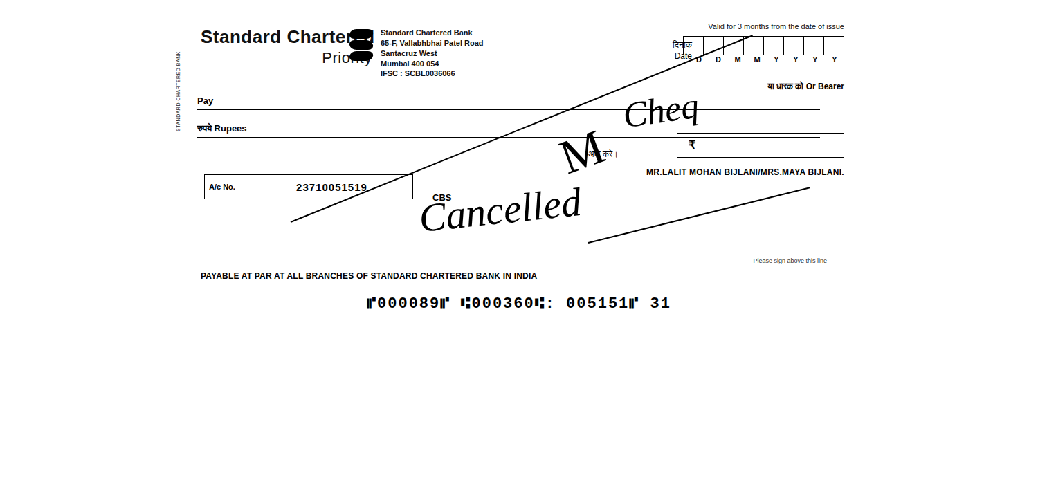Standard Chartered Priority
Standard Chartered Bank
65-F, Vallabhbhai Patel Road
Santacruz West
Mumbai 400 054
IFSC : SCBL0036066
Valid for 3 months from the date of issue
दिनांक Date
D
D
M
M
Y
Y
Y
Y
या धारक को Or Bearer
Pay
रुपये Rupees
अदा करें।
₹
A/c No.
23710051519
MR.LALIT MOHAN BIJLANI/MRS.MAYA BIJLANI.
CBS
Please sign above this line
PAYABLE AT PAR AT ALL BRANCHES OF STANDARD CHARTERED BANK IN INDIA
⑈000089⑈ ⑆000360⑆: 005151⑈ 31
STANDARD CHARTERED BANK
Cancelled
Cheq
M